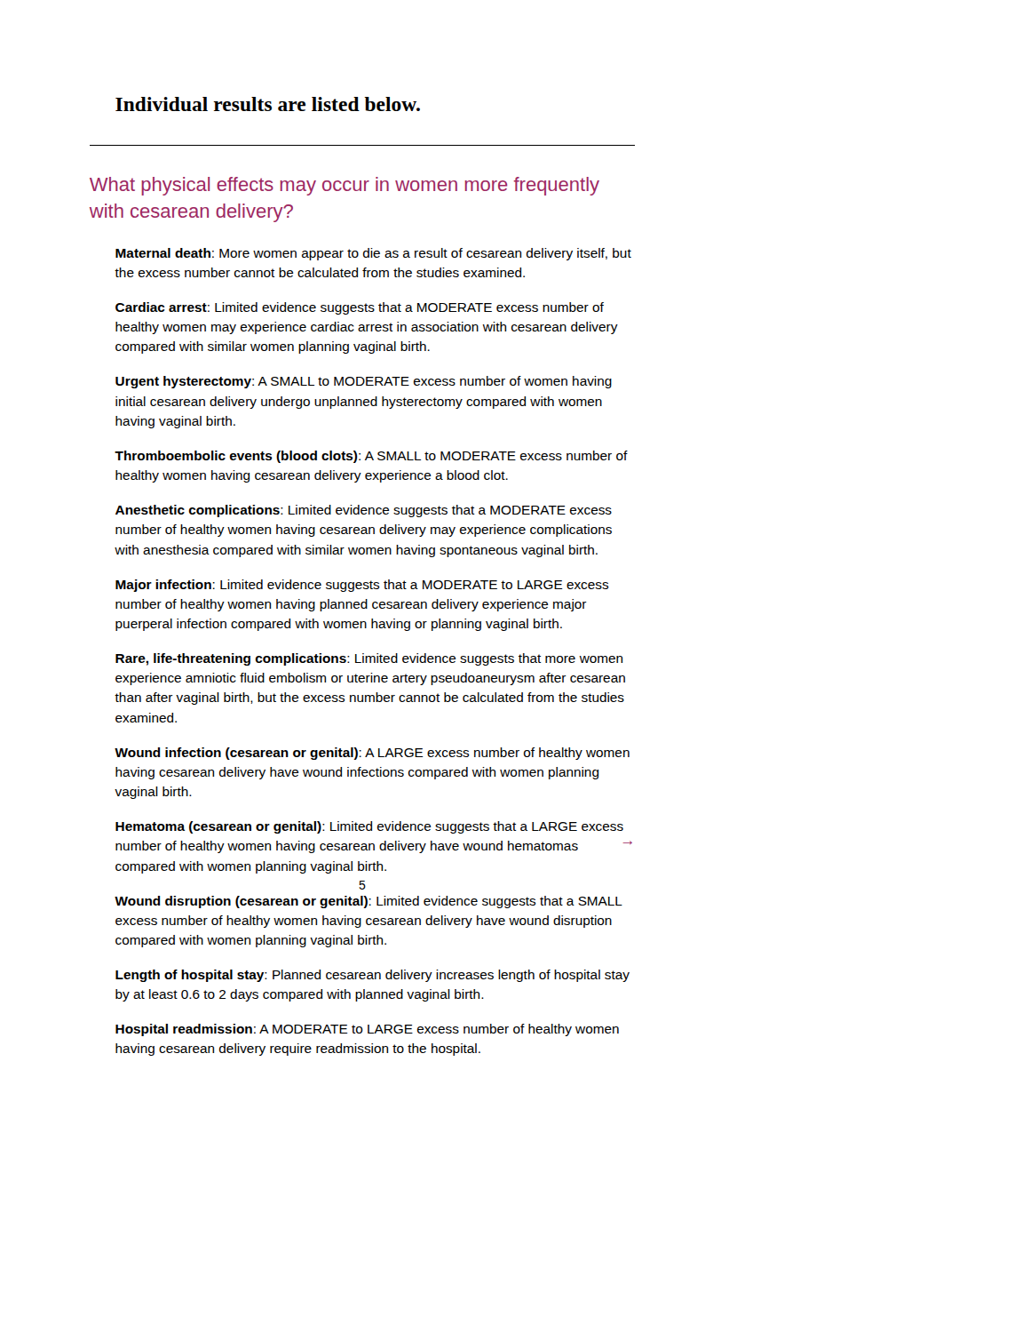Individual results are listed below.
What physical effects may occur in women more frequently with cesarean delivery?
Maternal death: More women appear to die as a result of cesarean delivery itself, but the excess number cannot be calculated from the studies examined.
Cardiac arrest: Limited evidence suggests that a MODERATE excess number of healthy women may experience cardiac arrest in association with cesarean delivery compared with similar women planning vaginal birth.
Urgent hysterectomy: A SMALL to MODERATE excess number of women having initial cesarean delivery undergo unplanned hysterectomy compared with women having vaginal birth.
Thromboembolic events (blood clots): A SMALL to MODERATE excess number of healthy women having cesarean delivery experience a blood clot.
Anesthetic complications: Limited evidence suggests that a MODERATE excess number of healthy women having cesarean delivery may experience complications with anesthesia compared with similar women having spontaneous vaginal birth.
Major infection: Limited evidence suggests that a MODERATE to LARGE excess number of healthy women having planned cesarean delivery experience major puerperal infection compared with women having or planning vaginal birth.
Rare, life-threatening complications: Limited evidence suggests that more women experience amniotic fluid embolism or uterine artery pseudoaneurysm after cesarean than after vaginal birth, but the excess number cannot be calculated from the studies examined.
Wound infection (cesarean or genital): A LARGE excess number of healthy women having cesarean delivery have wound infections compared with women planning vaginal birth.
Hematoma (cesarean or genital): Limited evidence suggests that a LARGE excess number of healthy women having cesarean delivery have wound hematomas compared with women planning vaginal birth.
Wound disruption (cesarean or genital): Limited evidence suggests that a SMALL excess number of healthy women having cesarean delivery have wound disruption compared with women planning vaginal birth.
Length of hospital stay: Planned cesarean delivery increases length of hospital stay by at least 0.6 to 2 days compared with planned vaginal birth.
Hospital readmission: A MODERATE to LARGE excess number of healthy women having cesarean delivery require readmission to the hospital.
→
5